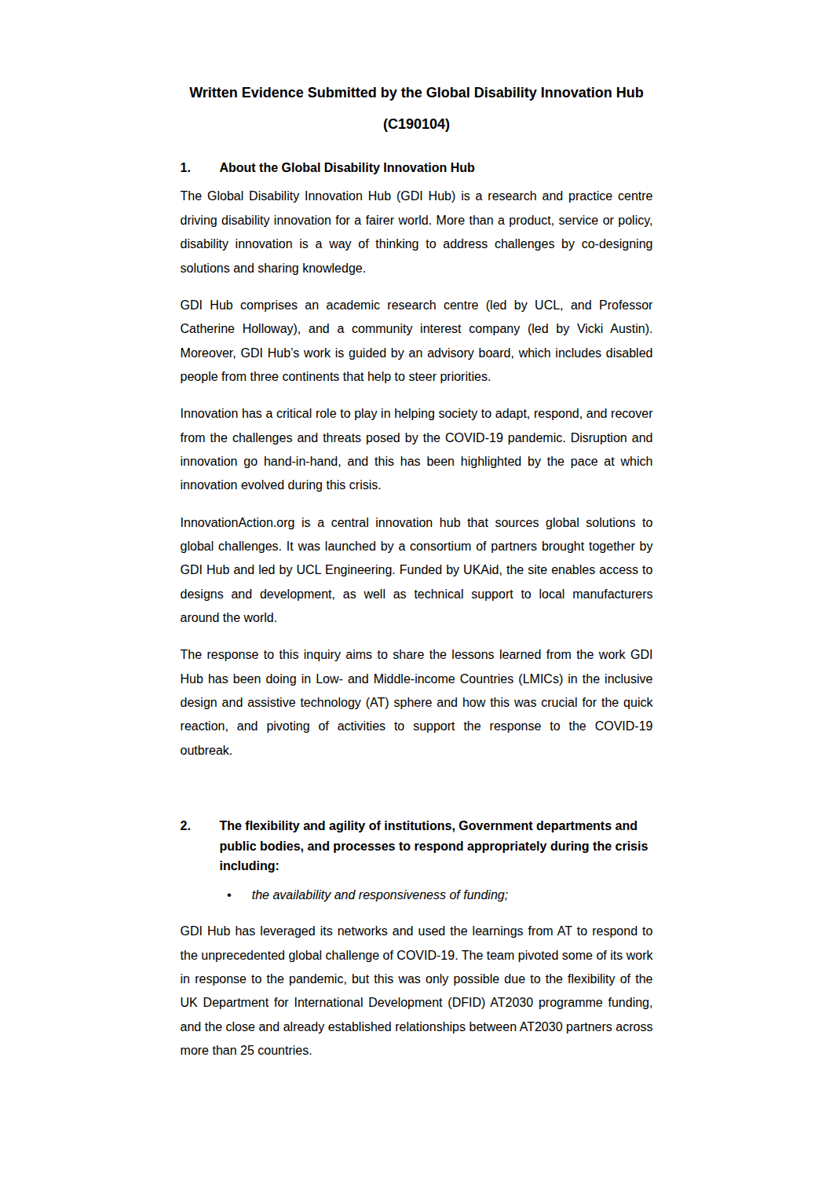Written Evidence Submitted by the Global Disability Innovation Hub (C190104)
1. About the Global Disability Innovation Hub
The Global Disability Innovation Hub (GDI Hub) is a research and practice centre driving disability innovation for a fairer world. More than a product, service or policy, disability innovation is a way of thinking to address challenges by co-designing solutions and sharing knowledge.
GDI Hub comprises an academic research centre (led by UCL, and Professor Catherine Holloway), and a community interest company (led by Vicki Austin). Moreover, GDI Hub’s work is guided by an advisory board, which includes disabled people from three continents that help to steer priorities.
Innovation has a critical role to play in helping society to adapt, respond, and recover from the challenges and threats posed by the COVID-19 pandemic. Disruption and innovation go hand-in-hand, and this has been highlighted by the pace at which innovation evolved during this crisis.
InnovationAction.org is a central innovation hub that sources global solutions to global challenges. It was launched by a consortium of partners brought together by GDI Hub and led by UCL Engineering. Funded by UKAid, the site enables access to designs and development, as well as technical support to local manufacturers around the world.
The response to this inquiry aims to share the lessons learned from the work GDI Hub has been doing in Low- and Middle-income Countries (LMICs) in the inclusive design and assistive technology (AT) sphere and how this was crucial for the quick reaction, and pivoting of activities to support the response to the COVID-19 outbreak.
2. The flexibility and agility of institutions, Government departments and public bodies, and processes to respond appropriately during the crisis including:
the availability and responsiveness of funding;
GDI Hub has leveraged its networks and used the learnings from AT to respond to the unprecedented global challenge of COVID-19. The team pivoted some of its work in response to the pandemic, but this was only possible due to the flexibility of the UK Department for International Development (DFID) AT2030 programme funding, and the close and already established relationships between AT2030 partners across more than 25 countries.